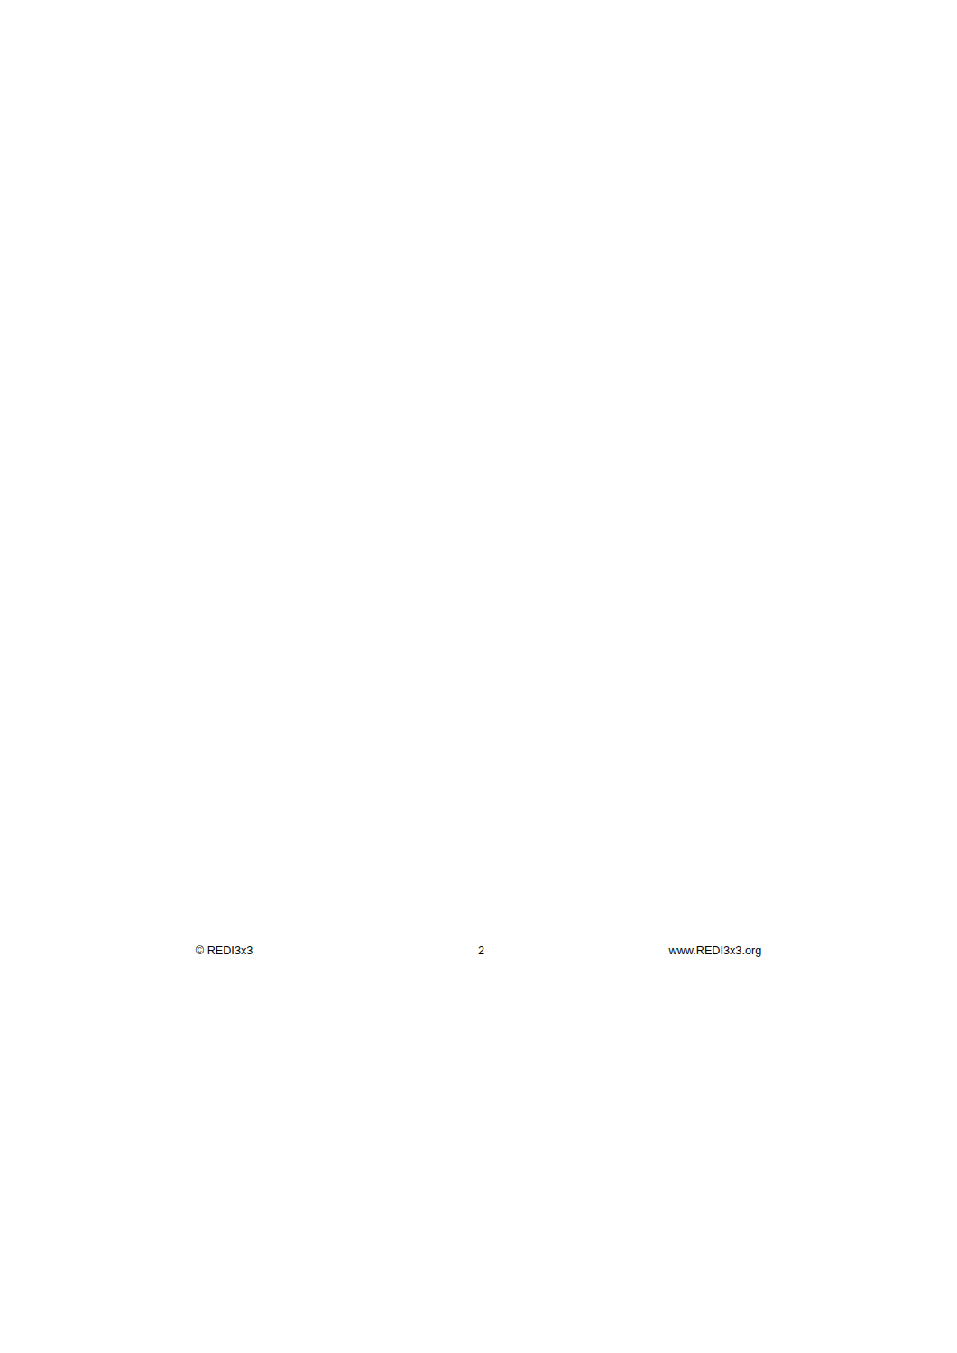© REDI3x3 2 www.REDI3x3.org